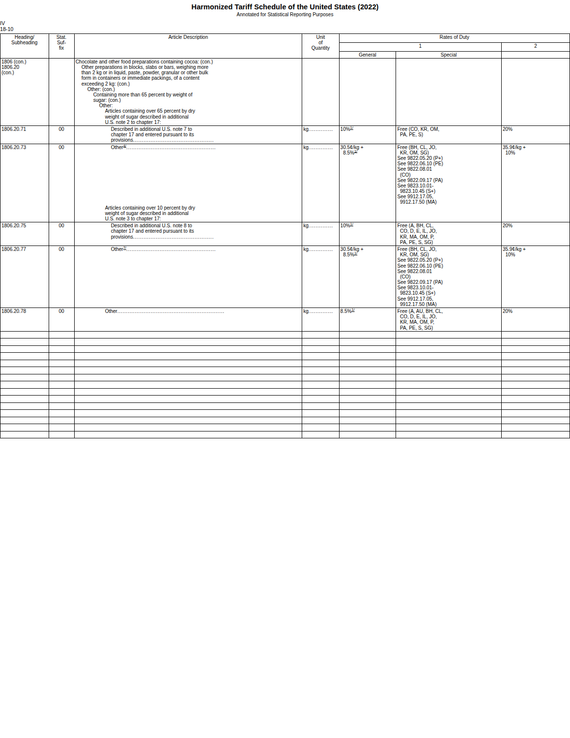Harmonized Tariff Schedule of the United States (2022)
Annotated for Statistical Reporting Purposes
IV
18-10
| Heading/ Subheading | Stat. Suf- fix | Article Description | Unit of Quantity | Rates of Duty |
| --- | --- | --- | --- | --- |
| 1 | 2 |
| | | | | General | Special | |
| 1806 (con.) 1806.20 (con.) | | Chocolate and other food preparations containing cocoa: (con.) Other preparations in blocks, slabs or bars, weighing more than 2 kg or in liquid, paste, powder, granular or other bulk form in containers or immediate packings, of a content exceeding 2 kg: (con.) Other: (con.) Containing more than 65 percent by weight of sugar: (con.) Other: Articles containing over 65 percent by dry weight of sugar described in additional U.S. note 2 to chapter 17: | | | | |
| 1806.20.71 | 00 | Described in additional U.S. note 7 to chapter 17 and entered pursuant to its provisions .............................................. | kg .............. | 10% 1/ | Free (CO, KR, OM, PA, PE, S) | 20% |
| 1806.20.73 | 00 | Other 4/ ................................................... Articles containing over 10 percent by dry weight of sugar described in additional U.S. note 3 to chapter 17: | kg .............. | 30.5¢/kg + 8.5% 1/ | Free (BH, CL, JO, KR, OM, SG) See 9822.05.20 (P+) See 9822.06.10 (PE) See 9822.08.01 (CO) See 9822.09.17 (PA) See 9823.10.01- 9823.10.45 (S+) See 9912.17.05, 9912.17.50 (MA) | 35.9¢/kg + 10% |
| 1806.20.75 | 00 | Described in additional U.S. note 8 to chapter 17 and entered pursuant to its provisions .............................................. | kg .............. | 10% 1/ | Free (A, BH, CL, CO, D, E, IL, JO, KR, MA, OM, P, PA, PE, S, SG) | 20% |
| 1806.20.77 | 00 | Other 7/ ................................................... | kg .............. | 30.5¢/kg + 8.5% 1/ | Free (BH, CL, JO, KR, OM, SG) See 9822.05.20 (P+) See 9822.06.10 (PE) See 9822.08.01 (CO) See 9822.09.17 (PA) See 9823.10.01- 9823.10.45 (S+) See 9912.17.05, 9912.17.50 (MA) | 35.9¢/kg + 10% |
| 1806.20.78 | 00 | Other ............................................................. | kg .............. | 8.5% 1/ | Free (A, AU, BH, CL, CO, D, E, IL, JO, KR, MA, OM, P, PA, PE, S, SG) | 20% |